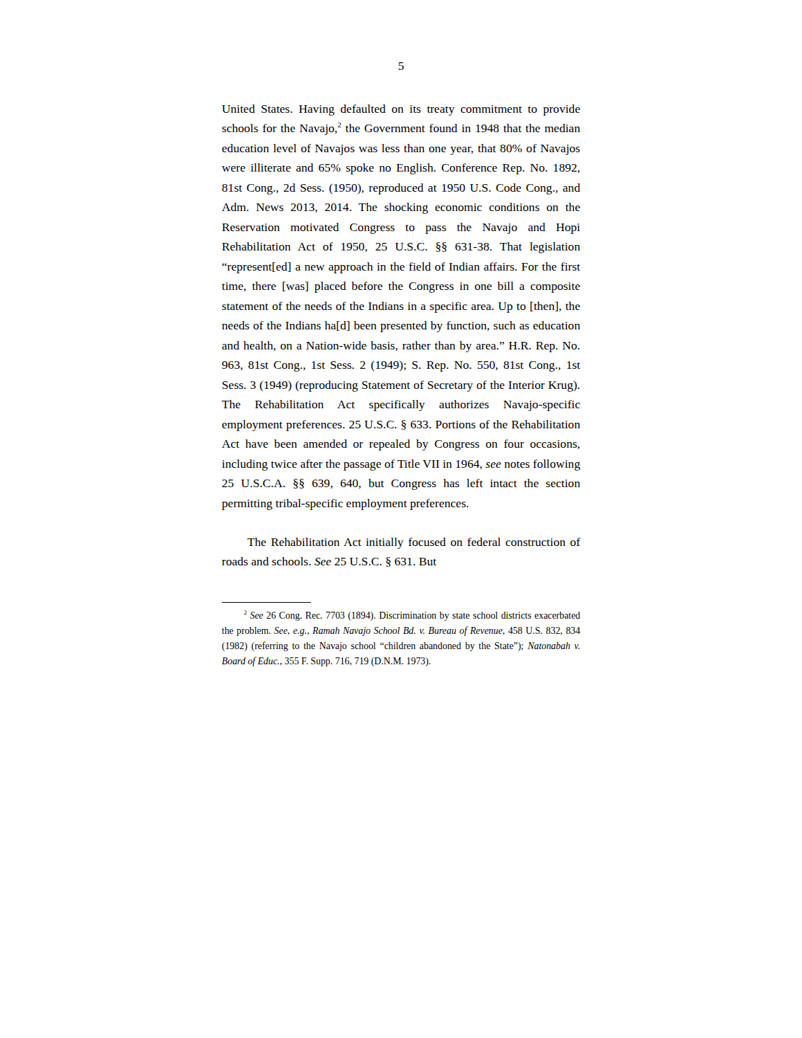5
United States. Having defaulted on its treaty commitment to provide schools for the Navajo,2 the Government found in 1948 that the median education level of Navajos was less than one year, that 80% of Navajos were illiterate and 65% spoke no English. Conference Rep. No. 1892, 81st Cong., 2d Sess. (1950), reproduced at 1950 U.S. Code Cong., and Adm. News 2013, 2014. The shocking economic conditions on the Reservation motivated Congress to pass the Navajo and Hopi Rehabilitation Act of 1950, 25 U.S.C. §§ 631-38. That legislation “represent[ed] a new approach in the field of Indian affairs. For the first time, there [was] placed before the Congress in one bill a composite statement of the needs of the Indians in a specific area. Up to [then], the needs of the Indians ha[d] been presented by function, such as education and health, on a Nation-wide basis, rather than by area.” H.R. Rep. No. 963, 81st Cong., 1st Sess. 2 (1949); S. Rep. No. 550, 81st Cong., 1st Sess. 3 (1949) (reproducing Statement of Secretary of the Interior Krug). The Rehabilitation Act specifically authorizes Navajo-specific employment preferences. 25 U.S.C. § 633. Portions of the Rehabilitation Act have been amended or repealed by Congress on four occasions, including twice after the passage of Title VII in 1964, see notes following 25 U.S.C.A. §§ 639, 640, but Congress has left intact the section permitting tribal-specific employment preferences.
The Rehabilitation Act initially focused on federal construction of roads and schools. See 25 U.S.C. § 631. But
2 See 26 Cong. Rec. 7703 (1894). Discrimination by state school districts exacerbated the problem. See, e.g., Ramah Navajo School Bd. v. Bureau of Revenue, 458 U.S. 832, 834 (1982) (referring to the Navajo school “children abandoned by the State”); Natonabah v. Board of Educ., 355 F. Supp. 716, 719 (D.N.M. 1973).